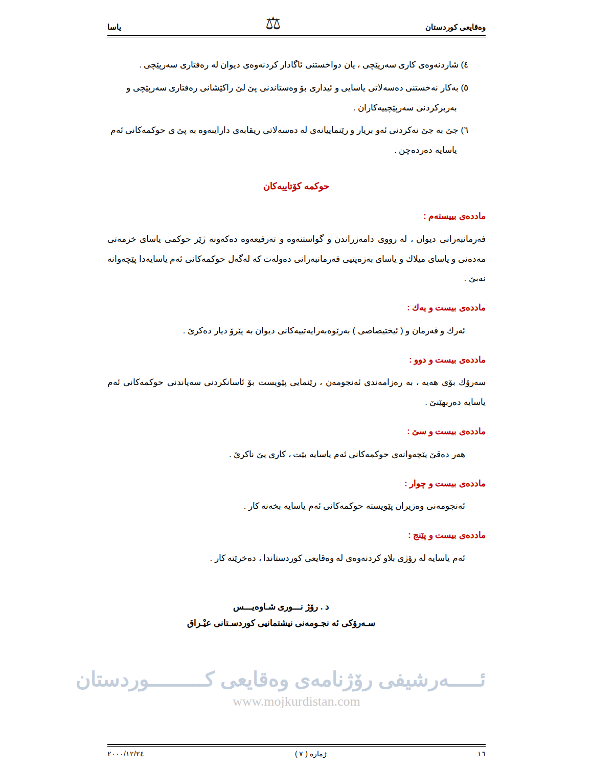وەقايعى كوردستان
⚖
ياسا
٤) شاردنەوەى كارى سەرپێچى ، يان دواخستنى ئاگادار كردنەوەى ديوان لە رەفتارى سەرپێچى .
٥) بەكار نەخستنى دەسەلاتى ياسايى و ئيدارى بۆ وەستاندنى پێ لێ راكێشانى رەفتارى سەرپێچى و بەربركردنى سەرپێچييەكاران .
٦) جێ بە جێ نەكردنى ئەو بريار و رێنماييانەى لە دەسەلاتى ريقابەى دارايىەوە بە پێ ى حوكمەكانى ئەم ياسايە دەردەچن .
حوكمە كۆتاييەكان
ماددەى بييستەم :
فەرمانبەرانى ديوان ، لە رووى دامەزراندن و گواستنەوە و تەرفيعەوە دەكەونە ژێر حوكمى ياساى خزمەتى مەدەنى و ياساى ميلاك و ياساى بەزەپتيى فەرمانبەرانى دەولەت كە لەگەل حوكمەكانى ئەم ياسايەدا پێچەوانە نەبێ .
ماددەى بيست و يەك :
ئەرك و فەرمان و ( ئيختيصاصى ) بەرێوەبەرايەتييەكانى ديوان بە پێرۆ ديار دەكرێ .
ماددەى بيست و دوو :
سەرۆك بۆى هەيە ، بە رەزامەندى ئەنجومەن ، رێنمايى پێويست بۆ ئاسانكردنى سەپاندنى حوكمەكانى ئەم ياسايە دەربهێنێ .
ماددەى بيست و سێ :
هەر دەقێ پێچەوانەى حوكمەكانى ئەم ياسايە بێت ، كارى پێ ناكرێ .
ماددەى بيست و چوار :
ئەنجومەنى وەزيران پێويستە حوكمەكانى ئەم ياسايە بخەنە كار .
ماددەى بيست و پێنج :
ئەم ياسايە لە رۆژى بلاو كردنەوەى لە وەقايعى كوردستاندا ، دەخرێتە كار .
د . رۆژ نـــورى شـاوەيـــس
سـەرۆكى ئە نجـومەنى نيشتمانيى كوردسـتانى عيْـراق
ئـــــەرشيفى رۆژنامەى وەقايعى كـــــــــوردستان
www.mojkurdistan.com
١٦
ژمارە ( ٧ )
٢٠٠٠/١٢/٢٤